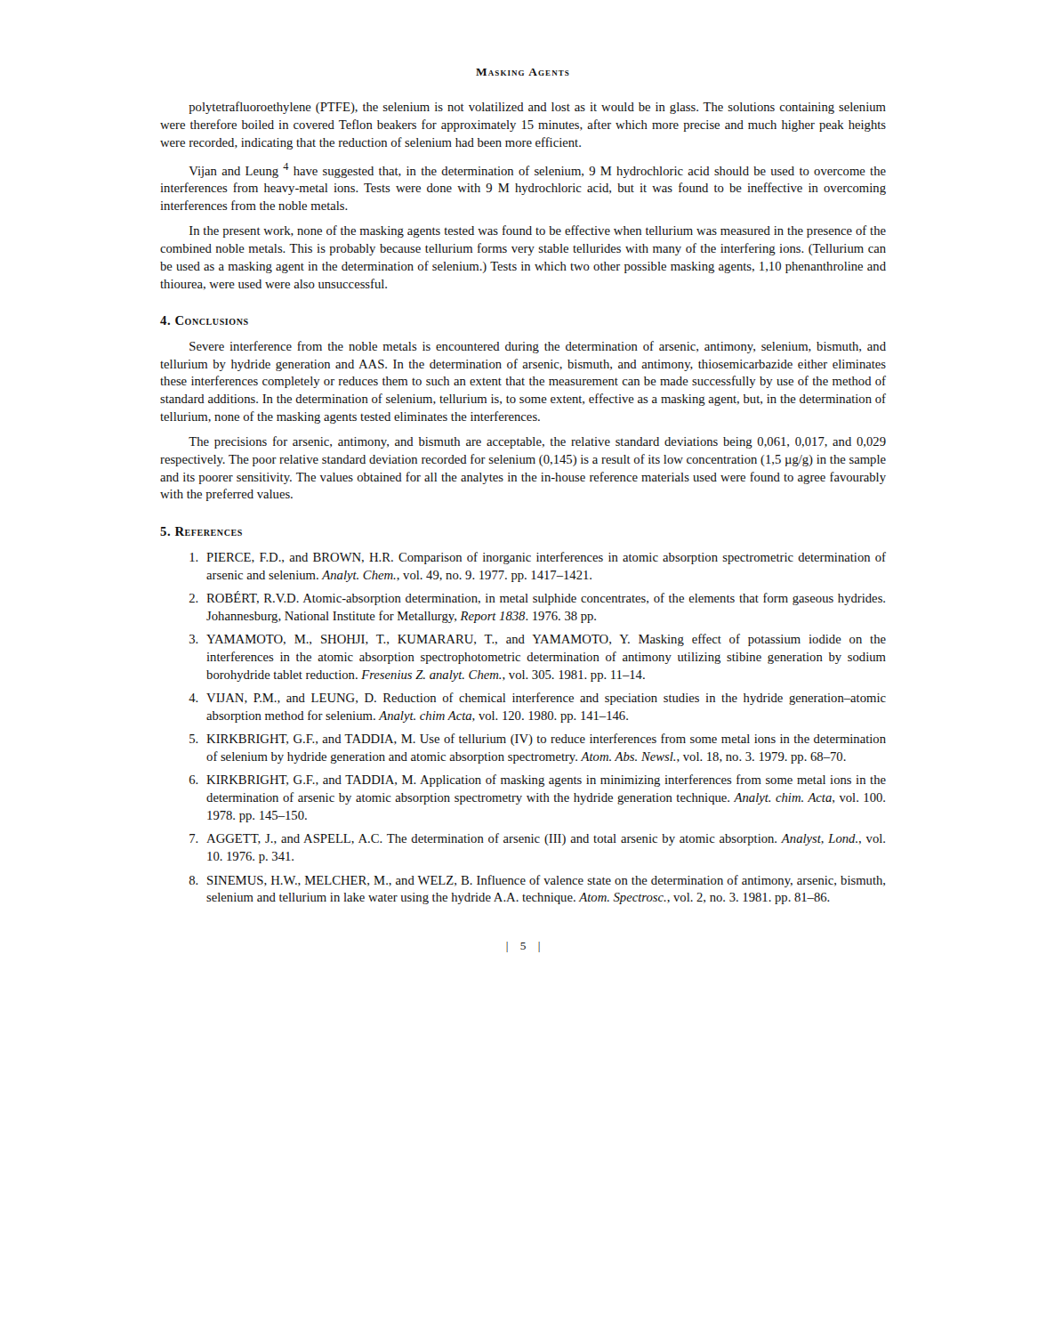Masking Agents
polytetrafluoroethylene (PTFE), the selenium is not volatilized and lost as it would be in glass. The solutions containing selenium were therefore boiled in covered Teflon beakers for approximately 15 minutes, after which more precise and much higher peak heights were recorded, indicating that the reduction of selenium had been more efficient.
Vijan and Leung 4 have suggested that, in the determination of selenium, 9 M hydrochloric acid should be used to overcome the interferences from heavy-metal ions. Tests were done with 9 M hydrochloric acid, but it was found to be ineffective in overcoming interferences from the noble metals.
In the present work, none of the masking agents tested was found to be effective when tellurium was measured in the presence of the combined noble metals. This is probably because tellurium forms very stable tellurides with many of the interfering ions. (Tellurium can be used as a masking agent in the determination of selenium.) Tests in which two other possible masking agents, 1,10 phenanthroline and thiourea, were used were also unsuccessful.
4. Conclusions
Severe interference from the noble metals is encountered during the determination of arsenic, antimony, selenium, bismuth, and tellurium by hydride generation and AAS. In the determination of arsenic, bismuth, and antimony, thiosemicarbazide either eliminates these interferences completely or reduces them to such an extent that the measurement can be made successfully by use of the method of standard additions. In the determination of selenium, tellurium is, to some extent, effective as a masking agent, but, in the determination of tellurium, none of the masking agents tested eliminates the interferences.
The precisions for arsenic, antimony, and bismuth are acceptable, the relative standard deviations being 0,061, 0,017, and 0,029 respectively. The poor relative standard deviation recorded for selenium (0,145) is a result of its low concentration (1,5 µg/g) in the sample and its poorer sensitivity. The values obtained for all the analytes in the in-house reference materials used were found to agree favourably with the preferred values.
5. References
PIERCE, F.D., and BROWN, H.R. Comparison of inorganic interferences in atomic absorption spectrometric determination of arsenic and selenium. Analyt. Chem., vol. 49, no. 9. 1977. pp. 1417–1421.
ROBÉRT, R.V.D. Atomic-absorption determination, in metal sulphide concentrates, of the elements that form gaseous hydrides. Johannesburg, National Institute for Metallurgy, Report 1838. 1976. 38 pp.
YAMAMOTO, M., SHOHJI, T., KUMARARU, T., and YAMAMOTO, Y. Masking effect of potassium iodide on the interferences in the atomic absorption spectrophotometric determination of antimony utilizing stibine generation by sodium borohydride tablet reduction. Fresenius Z. analyt. Chem., vol. 305. 1981. pp. 11–14.
VIJAN, P.M., and LEUNG, D. Reduction of chemical interference and speciation studies in the hydride generation–atomic absorption method for selenium. Analyt. chim Acta, vol. 120. 1980. pp. 141–146.
KIRKBRIGHT, G.F., and TADDIA, M. Use of tellurium (IV) to reduce interferences from some metal ions in the determination of selenium by hydride generation and atomic absorption spectrometry. Atom. Abs. Newsl., vol. 18, no. 3. 1979. pp. 68–70.
KIRKBRIGHT, G.F., and TADDIA, M. Application of masking agents in minimizing interferences from some metal ions in the determination of arsenic by atomic absorption spectrometry with the hydride generation technique. Analyt. chim. Acta, vol. 100. 1978. pp. 145–150.
AGGETT, J., and ASPELL, A.C. The determination of arsenic (III) and total arsenic by atomic absorption. Analyst, Lond., vol. 10. 1976. p. 341.
SINEMUS, H.W., MELCHER, M., and WELZ, B. Influence of valence state on the determination of antimony, arsenic, bismuth, selenium and tellurium in lake water using the hydride A.A. technique. Atom. Spectrosc., vol. 2, no. 3. 1981. pp. 81–86.
|5|